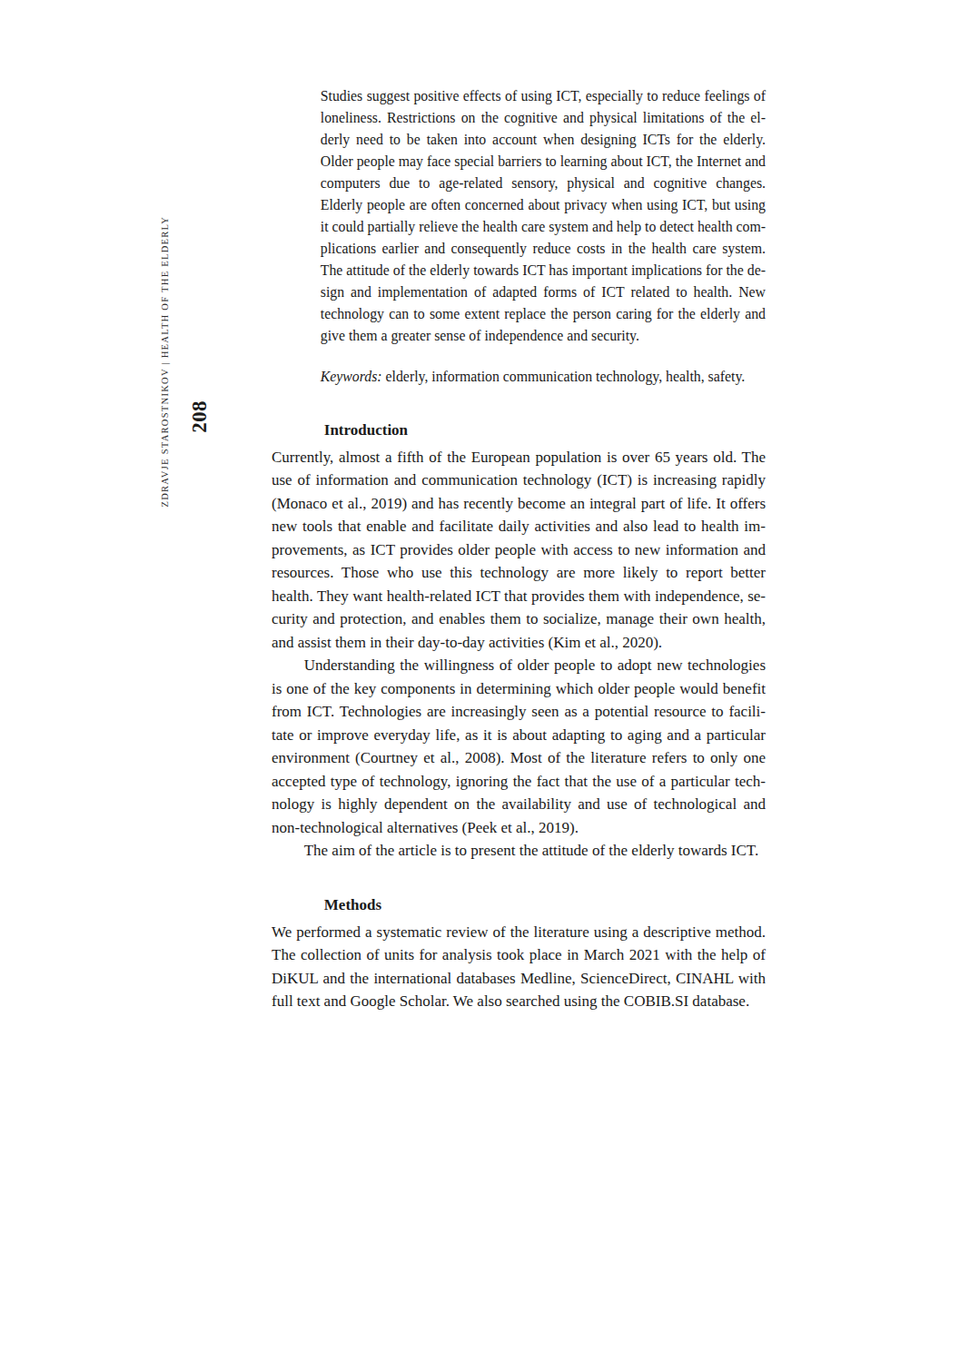208
ZDRAVJE STAROSTNIKOV | HEALTH OF THE ELDERLY
Studies suggest positive effects of using ICT, especially to reduce feelings of loneliness. Restrictions on the cognitive and physical limitations of the elderly need to be taken into account when designing ICTs for the elderly. Older people may face special barriers to learning about ICT, the Internet and computers due to age-related sensory, physical and cognitive changes. Elderly people are often concerned about privacy when using ICT, but using it could partially relieve the health care system and help to detect health complications earlier and consequently reduce costs in the health care system. The attitude of the elderly towards ICT has important implications for the design and implementation of adapted forms of ICT related to health. New technology can to some extent replace the person caring for the elderly and give them a greater sense of independence and security.
Keywords: elderly, information communication technology, health, safety.
Introduction
Currently, almost a fifth of the European population is over 65 years old. The use of information and communication technology (ICT) is increasing rapidly (Monaco et al., 2019) and has recently become an integral part of life. It offers new tools that enable and facilitate daily activities and also lead to health improvements, as ICT provides older people with access to new information and resources. Those who use this technology are more likely to report better health. They want health-related ICT that provides them with independence, security and protection, and enables them to socialize, manage their own health, and assist them in their day-to-day activities (Kim et al., 2020).
Understanding the willingness of older people to adopt new technologies is one of the key components in determining which older people would benefit from ICT. Technologies are increasingly seen as a potential resource to facilitate or improve everyday life, as it is about adapting to aging and a particular environment (Courtney et al., 2008). Most of the literature refers to only one accepted type of technology, ignoring the fact that the use of a particular technology is highly dependent on the availability and use of technological and non-technological alternatives (Peek et al., 2019).
The aim of the article is to present the attitude of the elderly towards ICT.
Methods
We performed a systematic review of the literature using a descriptive method. The collection of units for analysis took place in March 2021 with the help of DiKUL and the international databases Medline, ScienceDirect, CINAHL with full text and Google Scholar. We also searched using the COBIB.SI database.